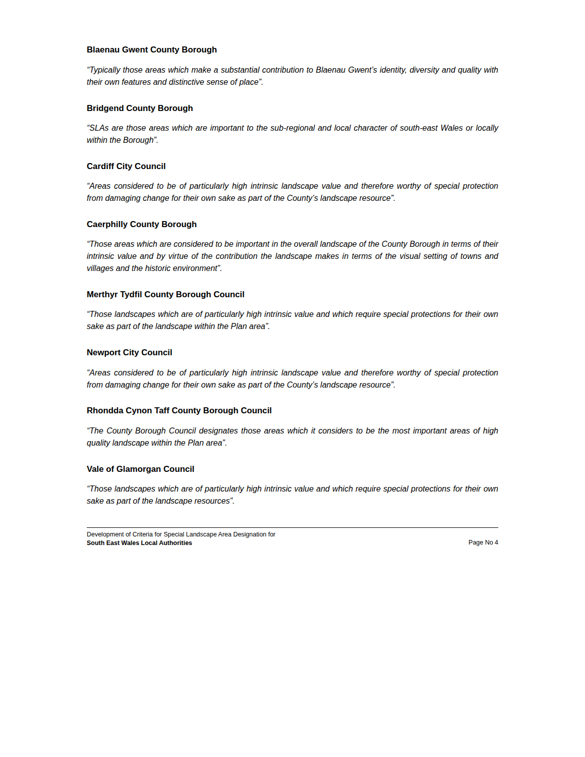Blaenau Gwent County Borough
“Typically those areas which make a substantial contribution to Blaenau Gwent’s identity, diversity and quality with their own features and distinctive sense of place”.
Bridgend County Borough
“SLAs are those areas which are important to the sub-regional and local character of south-east Wales or locally within the Borough”.
Cardiff City Council
“Areas considered to be of particularly high intrinsic landscape value and therefore worthy of special protection from damaging change for their own sake as part of the County’s landscape resource”.
Caerphilly County Borough
“Those areas which are considered to be important in the overall landscape of the County Borough in terms of their intrinsic value and by virtue of the contribution the landscape makes in terms of the visual setting of towns and villages and the historic environment”.
Merthyr Tydfil County Borough Council
“Those landscapes which are of particularly high intrinsic value and which require special protections for their own sake as part of the landscape within the Plan area”.
Newport City Council
“Areas considered to be of particularly high intrinsic landscape value and therefore worthy of special protection from damaging change for their own sake as part of the County’s landscape resource”.
Rhondda Cynon Taff County Borough Council
“The County Borough Council designates those areas which it considers to be the most important areas of high quality landscape within the Plan area”.
Vale of Glamorgan Council
“Those landscapes which are of particularly high intrinsic value and which require special protections for their own sake as part of the landscape resources”.
Development of Criteria for Special Landscape Area Designation for
South East Wales Local Authorities
Page No 4